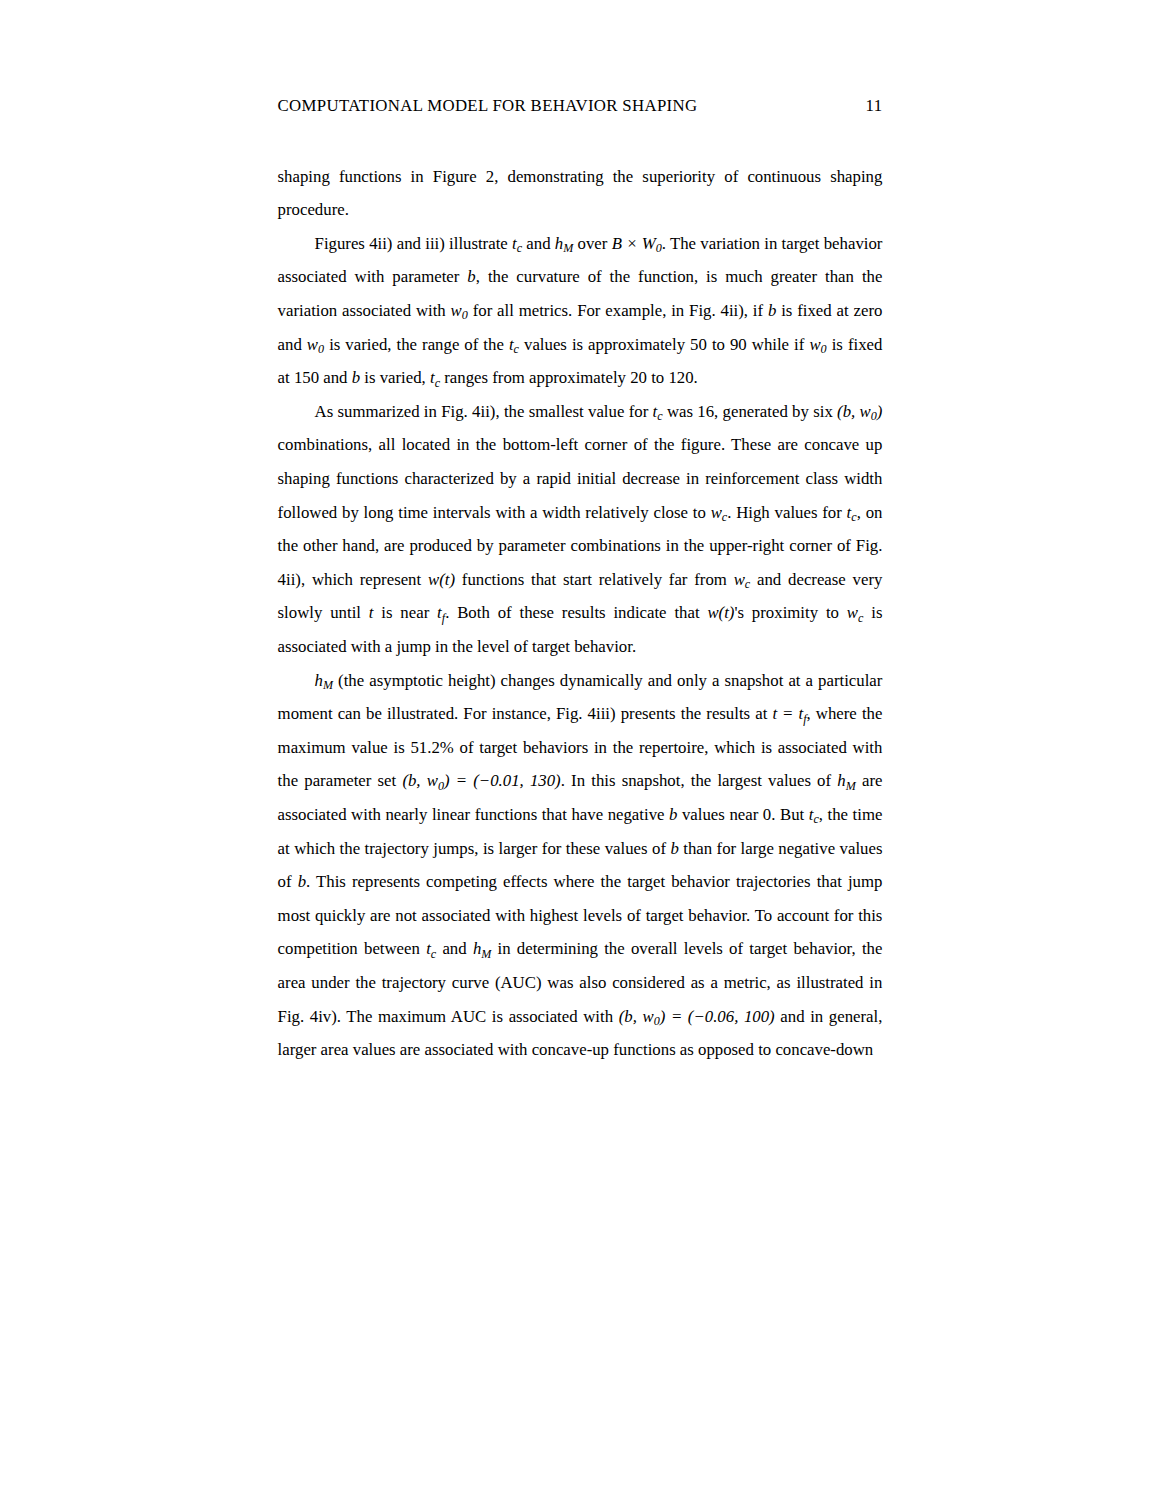Computational Model for Behavior Shaping 11
shaping functions in Figure 2, demonstrating the superiority of continuous shaping procedure.
Figures 4ii) and iii) illustrate tc and hM over B × W0. The variation in target behavior associated with parameter b, the curvature of the function, is much greater than the variation associated with w0 for all metrics. For example, in Fig. 4ii), if b is fixed at zero and w0 is varied, the range of the tc values is approximately 50 to 90 while if w0 is fixed at 150 and b is varied, tc ranges from approximately 20 to 120.
As summarized in Fig. 4ii), the smallest value for tc was 16, generated by six (b, w0) combinations, all located in the bottom-left corner of the figure. These are concave up shaping functions characterized by a rapid initial decrease in reinforcement class width followed by long time intervals with a width relatively close to wc. High values for tc, on the other hand, are produced by parameter combinations in the upper-right corner of Fig. 4ii), which represent w(t) functions that start relatively far from wc and decrease very slowly until t is near tf. Both of these results indicate that w(t)'s proximity to wc is associated with a jump in the level of target behavior.
hM (the asymptotic height) changes dynamically and only a snapshot at a particular moment can be illustrated. For instance, Fig. 4iii) presents the results at t = tf, where the maximum value is 51.2% of target behaviors in the repertoire, which is associated with the parameter set (b, w0) = (−0.01, 130). In this snapshot, the largest values of hM are associated with nearly linear functions that have negative b values near 0. But tc, the time at which the trajectory jumps, is larger for these values of b than for large negative values of b. This represents competing effects where the target behavior trajectories that jump most quickly are not associated with highest levels of target behavior. To account for this competition between tc and hM in determining the overall levels of target behavior, the area under the trajectory curve (AUC) was also considered as a metric, as illustrated in Fig. 4iv). The maximum AUC is associated with (b, w0) = (−0.06, 100) and in general, larger area values are associated with concave-up functions as opposed to concave-down